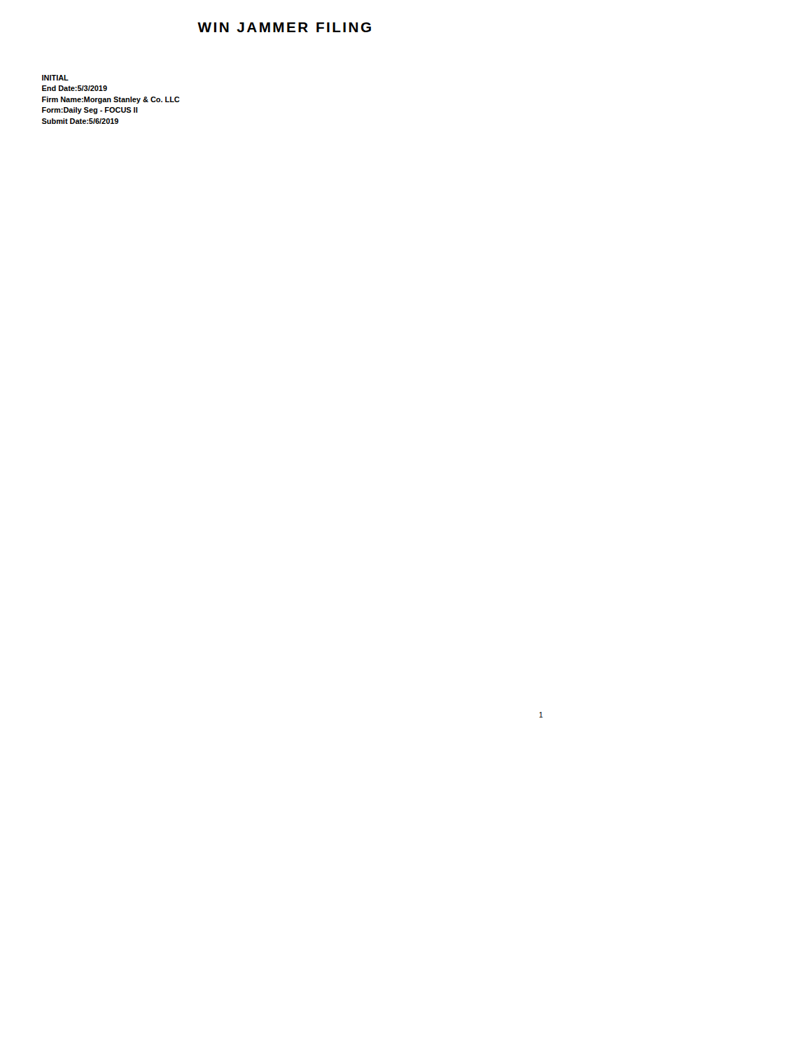WIN JAMMER FILING
INITIAL
End Date:5/3/2019
Firm Name:Morgan Stanley & Co. LLC
Form:Daily Seg - FOCUS II
Submit Date:5/6/2019
1